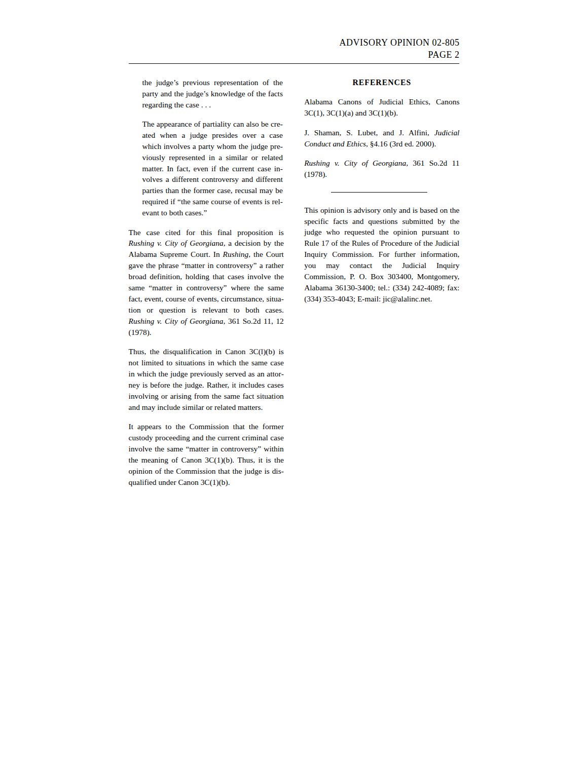ADVISORY OPINION 02-805
PAGE 2
the judge’s previous representation of the party and the judge’s knowledge of the facts regarding the case . . .
The appearance of partiality can also be created when a judge presides over a case which involves a party whom the judge previously represented in a similar or related matter. In fact, even if the current case involves a different controversy and different parties than the former case, recusal may be required if “the same course of events is relevant to both cases.”
The case cited for this final proposition is Rushing v. City of Georgiana, a decision by the Alabama Supreme Court. In Rushing, the Court gave the phrase “matter in controversy” a rather broad definition, holding that cases involve the same “matter in controversy” where the same fact, event, course of events, circumstance, situation or question is relevant to both cases. Rushing v. City of Georgiana, 361 So.2d 11, 12 (1978).
Thus, the disqualification in Canon 3C(l)(b) is not limited to situations in which the same case in which the judge previously served as an attorney is before the judge. Rather, it includes cases involving or arising from the same fact situation and may include similar or related matters.
It appears to the Commission that the former custody proceeding and the current criminal case involve the same “matter in controversy” within the meaning of Canon 3C(1)(b). Thus, it is the opinion of the Commission that the judge is disqualified under Canon 3C(1)(b).
REFERENCES
Alabama Canons of Judicial Ethics, Canons 3C(1), 3C(1)(a) and 3C(1)(b).
J. Shaman, S. Lubet, and J. Alfini, Judicial Conduct and Ethics, §4.16 (3rd ed. 2000).
Rushing v. City of Georgiana, 361 So.2d 11 (1978).
This opinion is advisory only and is based on the specific facts and questions submitted by the judge who requested the opinion pursuant to Rule 17 of the Rules of Procedure of the Judicial Inquiry Commission. For further information, you may contact the Judicial Inquiry Commission, P. O. Box 303400, Montgomery, Alabama 36130-3400; tel.: (334) 242-4089; fax: (334) 353-4043; E-mail: jic@alalinc.net.